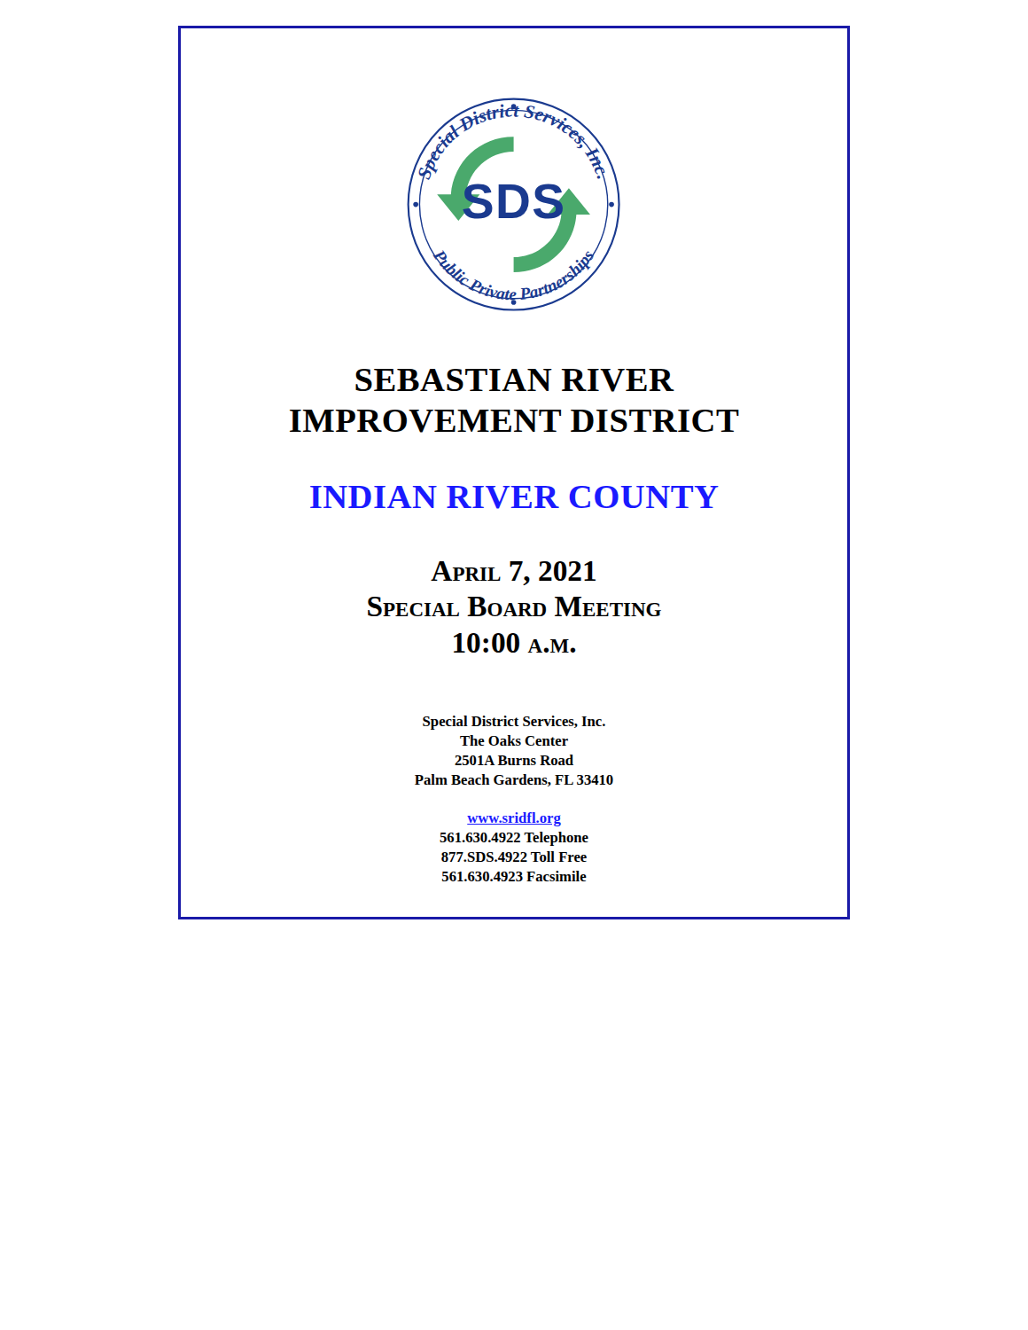Special District Services, Inc. Public Private Partnerships SDS
SEBASTIAN RIVER
IMPROVEMENT DISTRICT
INDIAN RIVER COUNTY
April 7, 2021
Special Board Meeting
10:00 a.m.
Special District Services, Inc.
The Oaks Center
2501A Burns Road
Palm Beach Gardens, FL 33410
www.sridfl.org
561.630.4922 Telephone
877.SDS.4922 Toll Free
561.630.4923 Facsimile